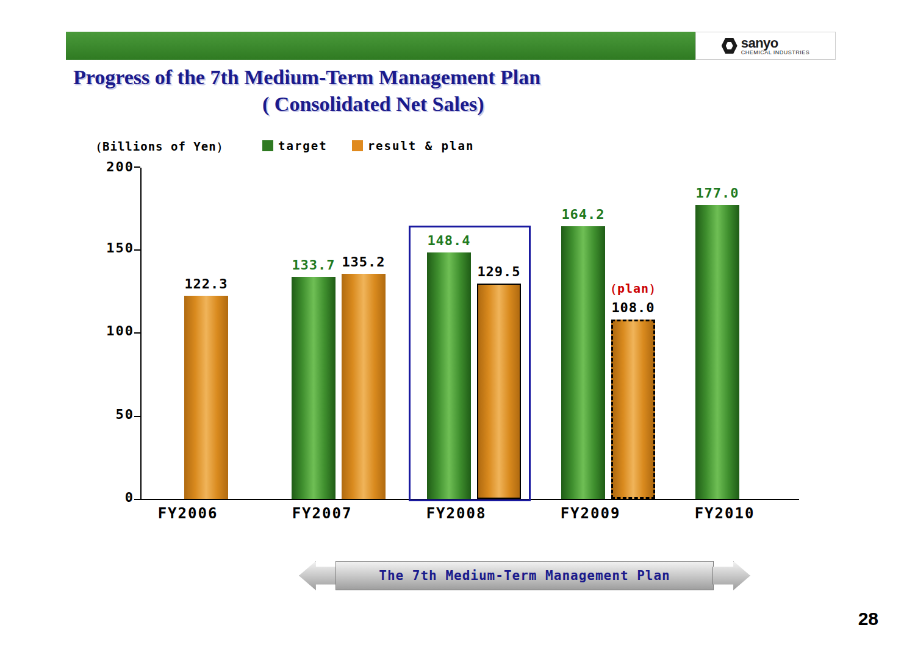sanyo CHEMICAL INDUSTRIES
Progress of the 7th Medium-Term Management Plan
( Consolidated Net Sales)
（Billions of Yen）
target
result & plan
0
50
100
150
200
122.3
133.7
135.2
148.4
129.5
164.2
（plan）
108.0
177.0
FY2006
FY2007
FY2008
FY2009
FY2010
The 7th Medium-Term Management Plan
28